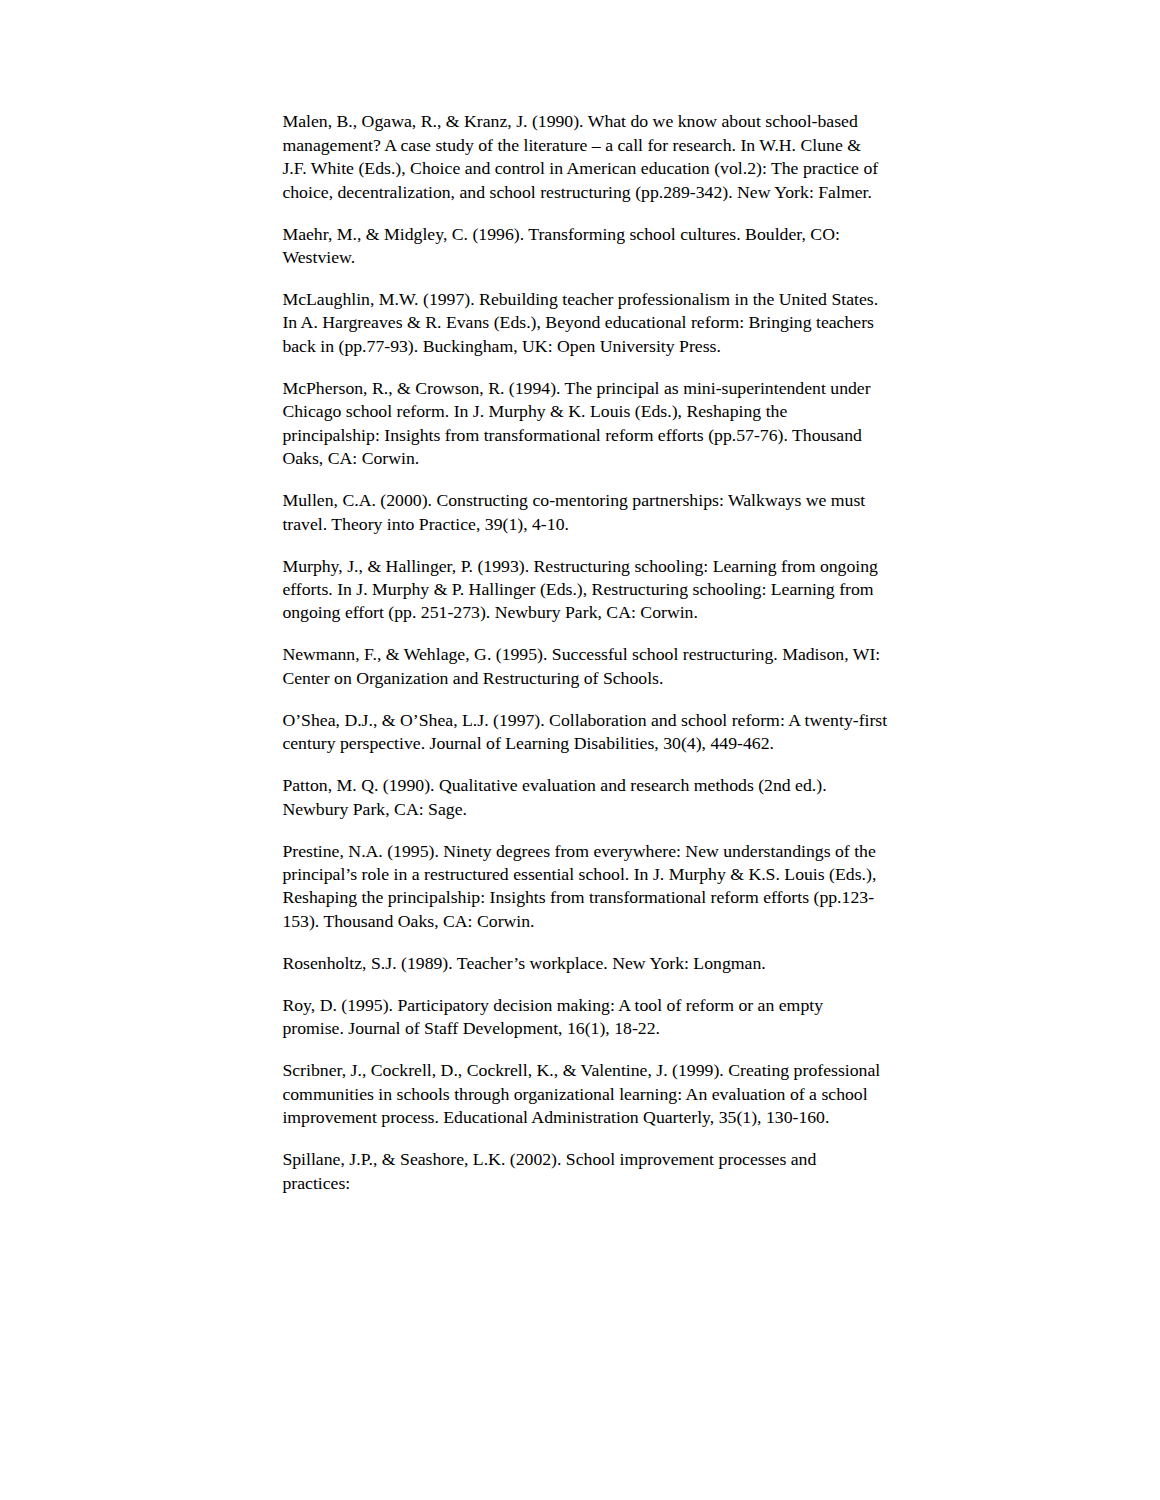Malen, B., Ogawa, R., & Kranz, J. (1990). What do we know about school-based management? A case study of the literature – a call for research. In W.H. Clune & J.F. White (Eds.), Choice and control in American education (vol.2): The practice of choice, decentralization, and school restructuring (pp.289-342). New York: Falmer.
Maehr, M., & Midgley, C. (1996). Transforming school cultures. Boulder, CO: Westview.
McLaughlin, M.W. (1997). Rebuilding teacher professionalism in the United States. In A. Hargreaves & R. Evans (Eds.), Beyond educational reform: Bringing teachers back in (pp.77-93). Buckingham, UK: Open University Press.
McPherson, R., & Crowson, R. (1994). The principal as mini-superintendent under Chicago school reform. In J. Murphy & K. Louis (Eds.), Reshaping the principalship: Insights from transformational reform efforts (pp.57-76). Thousand Oaks, CA: Corwin.
Mullen, C.A. (2000). Constructing co-mentoring partnerships: Walkways we must travel. Theory into Practice, 39(1), 4-10.
Murphy, J., & Hallinger, P. (1993). Restructuring schooling: Learning from ongoing efforts. In J. Murphy & P. Hallinger (Eds.), Restructuring schooling: Learning from ongoing effort (pp. 251-273). Newbury Park, CA: Corwin.
Newmann, F., & Wehlage, G. (1995). Successful school restructuring. Madison, WI: Center on Organization and Restructuring of Schools.
O’Shea, D.J., & O’Shea, L.J. (1997). Collaboration and school reform: A twenty-first century perspective. Journal of Learning Disabilities, 30(4), 449-462.
Patton, M. Q. (1990). Qualitative evaluation and research methods (2nd ed.). Newbury Park, CA: Sage.
Prestine, N.A. (1995). Ninety degrees from everywhere: New understandings of the principal’s role in a restructured essential school. In J. Murphy & K.S. Louis (Eds.), Reshaping the principalship: Insights from transformational reform efforts (pp.123-153). Thousand Oaks, CA: Corwin.
Rosenholtz, S.J. (1989). Teacher’s workplace. New York: Longman.
Roy, D. (1995). Participatory decision making: A tool of reform or an empty promise. Journal of Staff Development, 16(1), 18-22.
Scribner, J., Cockrell, D., Cockrell, K., & Valentine, J. (1999). Creating professional communities in schools through organizational learning: An evaluation of a school improvement process. Educational Administration Quarterly, 35(1), 130-160.
Spillane, J.P., & Seashore, L.K. (2002). School improvement processes and practices: